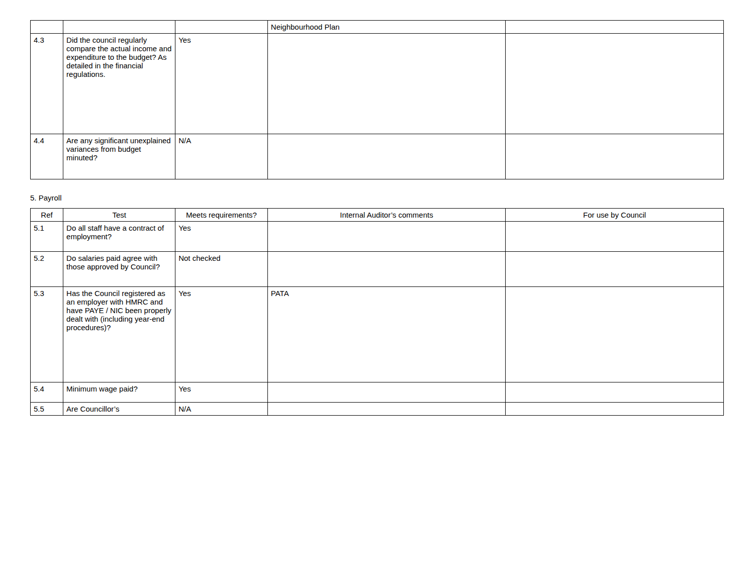| | | | Neighbourhood Plan | |
| 4.3 | Did the council regularly compare the actual income and expenditure to the budget? As detailed in the financial regulations. | Yes | | |
| 4.4 | Are any significant unexplained variances from budget minuted? | N/A | | |
5. Payroll
| Ref | Test | Meets requirements? | Internal Auditor’s comments | For use by Council |
| --- | --- | --- | --- | --- |
| 5.1 | Do all staff have a contract of employment? | Yes | | |
| 5.2 | Do salaries paid agree with those approved by Council? | Not checked | | |
| 5.3 | Has the Council registered as an employer with HMRC and have PAYE / NIC been properly dealt with (including year-end procedures)? | Yes | PATA | |
| 5.4 | Minimum wage paid? | Yes | | |
| 5.5 | Are Councillor’s | N/A | | |